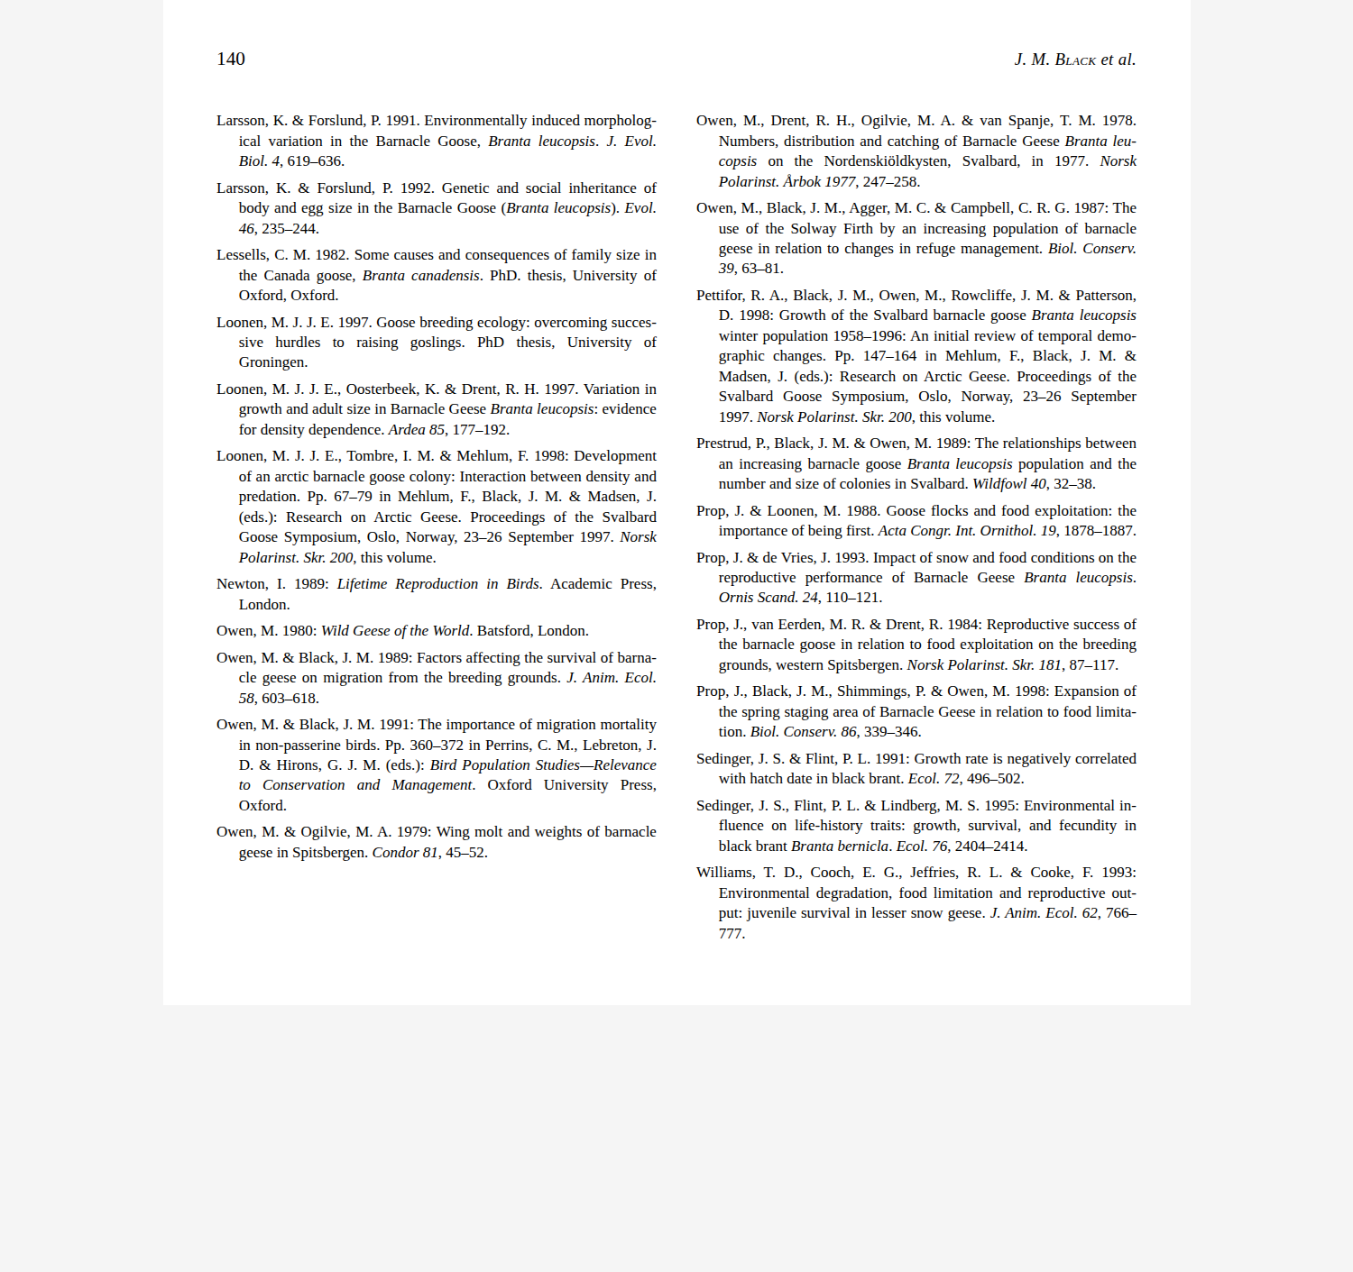140
J. M. Black et al.
Larsson, K. & Forslund, P. 1991. Environmentally induced morphological variation in the Barnacle Goose, Branta leucopsis. J. Evol. Biol. 4, 619–636.
Larsson, K. & Forslund, P. 1992. Genetic and social inheritance of body and egg size in the Barnacle Goose (Branta leucopsis). Evol. 46, 235–244.
Lessells, C. M. 1982. Some causes and consequences of family size in the Canada goose, Branta canadensis. PhD. thesis, University of Oxford, Oxford.
Loonen, M. J. J. E. 1997. Goose breeding ecology: overcoming successive hurdles to raising goslings. PhD thesis, University of Groningen.
Loonen, M. J. J. E., Oosterbeek, K. & Drent, R. H. 1997. Variation in growth and adult size in Barnacle Geese Branta leucopsis: evidence for density dependence. Ardea 85, 177–192.
Loonen, M. J. J. E., Tombre, I. M. & Mehlum, F. 1998: Development of an arctic barnacle goose colony: Interaction between density and predation. Pp. 67–79 in Mehlum, F., Black, J. M. & Madsen, J. (eds.): Research on Arctic Geese. Proceedings of the Svalbard Goose Symposium, Oslo, Norway, 23–26 September 1997. Norsk Polarinst. Skr. 200, this volume.
Newton, I. 1989: Lifetime Reproduction in Birds. Academic Press, London.
Owen, M. 1980: Wild Geese of the World. Batsford, London.
Owen, M. & Black, J. M. 1989: Factors affecting the survival of barnacle geese on migration from the breeding grounds. J. Anim. Ecol. 58, 603–618.
Owen, M. & Black, J. M. 1991: The importance of migration mortality in non-passerine birds. Pp. 360–372 in Perrins, C. M., Lebreton, J. D. & Hirons, G. J. M. (eds.): Bird Population Studies—Relevance to Conservation and Management. Oxford University Press, Oxford.
Owen, M. & Ogilvie, M. A. 1979: Wing molt and weights of barnacle geese in Spitsbergen. Condor 81, 45–52.
Owen, M., Drent, R. H., Ogilvie, M. A. & van Spanje, T. M. 1978. Numbers, distribution and catching of Barnacle Geese Branta leucopsis on the Nordenskiöldkysten, Svalbard, in 1977. Norsk Polarinst. Årbok 1977, 247–258.
Owen, M., Black, J. M., Agger, M. C. & Campbell, C. R. G. 1987: The use of the Solway Firth by an increasing population of barnacle geese in relation to changes in refuge management. Biol. Conserv. 39, 63–81.
Pettifor, R. A., Black, J. M., Owen, M., Rowcliffe, J. M. & Patterson, D. 1998: Growth of the Svalbard barnacle goose Branta leucopsis winter population 1958–1996: An initial review of temporal demographic changes. Pp. 147–164 in Mehlum, F., Black, J. M. & Madsen, J. (eds.): Research on Arctic Geese. Proceedings of the Svalbard Goose Symposium, Oslo, Norway, 23–26 September 1997. Norsk Polarinst. Skr. 200, this volume.
Prestrud, P., Black, J. M. & Owen, M. 1989: The relationships between an increasing barnacle goose Branta leucopsis population and the number and size of colonies in Svalbard. Wildfowl 40, 32–38.
Prop, J. & Loonen, M. 1988. Goose flocks and food exploitation: the importance of being first. Acta Congr. Int. Ornithol. 19, 1878–1887.
Prop, J. & de Vries, J. 1993. Impact of snow and food conditions on the reproductive performance of Barnacle Geese Branta leucopsis. Ornis Scand. 24, 110–121.
Prop, J., van Eerden, M. R. & Drent, R. 1984: Reproductive success of the barnacle goose in relation to food exploitation on the breeding grounds, western Spitsbergen. Norsk Polarinst. Skr. 181, 87–117.
Prop, J., Black, J. M., Shimmings, P. & Owen, M. 1998: Expansion of the spring staging area of Barnacle Geese in relation to food limitation. Biol. Conserv. 86, 339–346.
Sedinger, J. S. & Flint, P. L. 1991: Growth rate is negatively correlated with hatch date in black brant. Ecol. 72, 496–502.
Sedinger, J. S., Flint, P. L. & Lindberg, M. S. 1995: Environmental influence on life-history traits: growth, survival, and fecundity in black brant Branta bernicla. Ecol. 76, 2404–2414.
Williams, T. D., Cooch, E. G., Jeffries, R. L. & Cooke, F. 1993: Environmental degradation, food limitation and reproductive output: juvenile survival in lesser snow geese. J. Anim. Ecol. 62, 766–777.